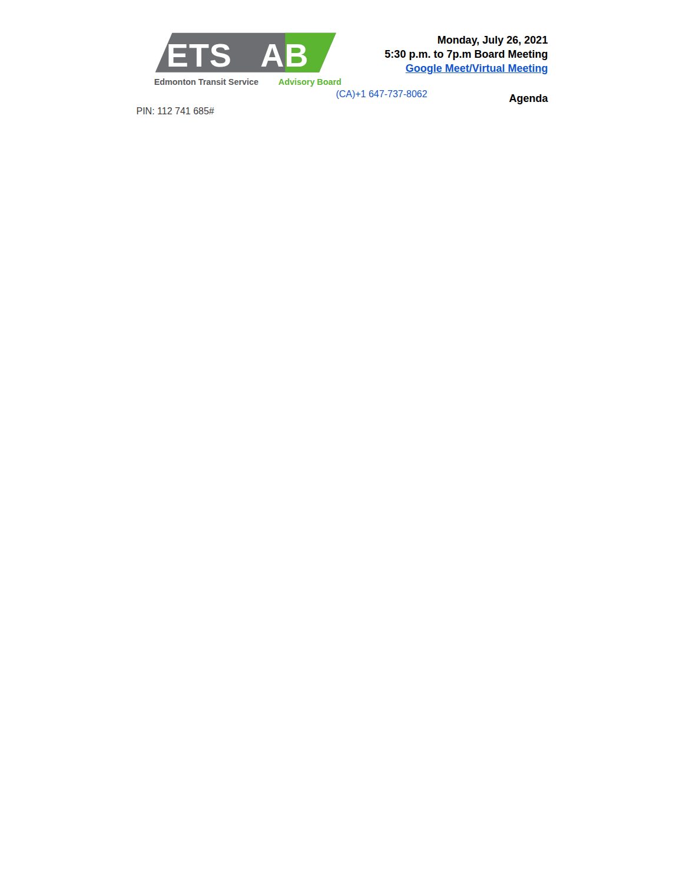ETS AB Edmonton Transit Service Advisory Board
Monday, July 26, 2021
5:30 p.m. to 7p.m Board Meeting
Google Meet/Virtual Meeting
Agenda
(CA)+1 647-737-8062
PIN: 112 741 685#